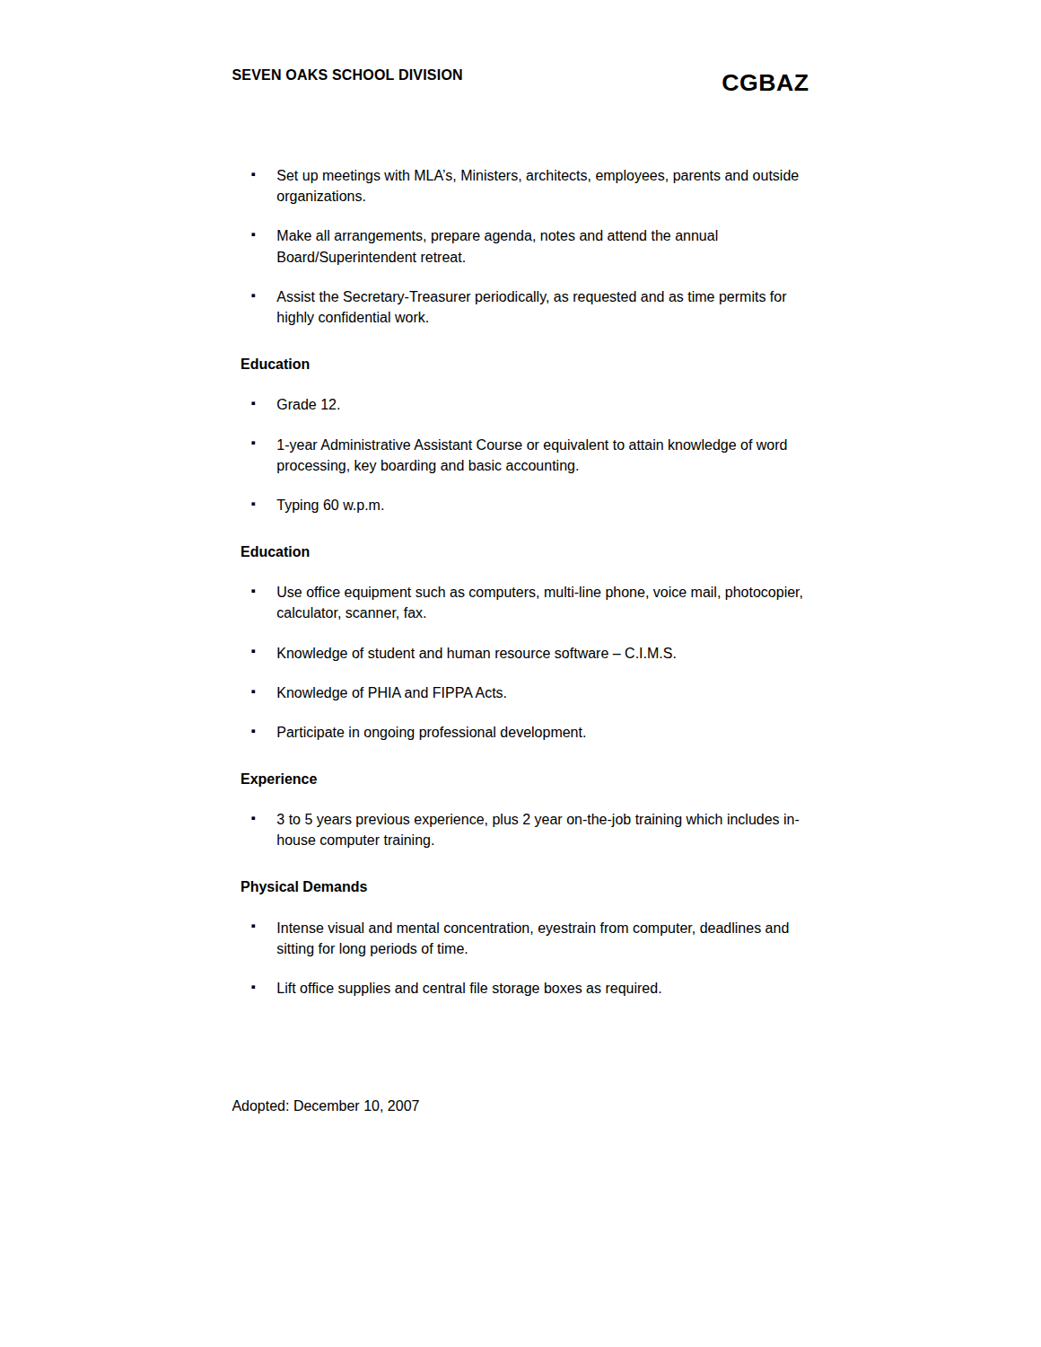SEVEN OAKS SCHOOL DIVISION
CGBAZ
Set up meetings with MLA’s, Ministers, architects, employees, parents and outside organizations.
Make all arrangements, prepare agenda, notes and attend the annual Board/Superintendent retreat.
Assist the Secretary-Treasurer periodically, as requested and as time permits for highly confidential work.
Education
Grade 12.
1-year Administrative Assistant Course or equivalent to attain knowledge of word processing, key boarding and basic accounting.
Typing 60 w.p.m.
Education
Use office equipment such as computers, multi-line phone, voice mail, photocopier, calculator, scanner, fax.
Knowledge of student and human resource software – C.I.M.S.
Knowledge of PHIA and FIPPA Acts.
Participate in ongoing professional development.
Experience
3 to 5 years previous experience, plus 2 year on-the-job training which includes in-house computer training.
Physical Demands
Intense visual and mental concentration, eyestrain from computer, deadlines and sitting for long periods of time.
Lift office supplies and central file storage boxes as required.
Adopted: December 10, 2007